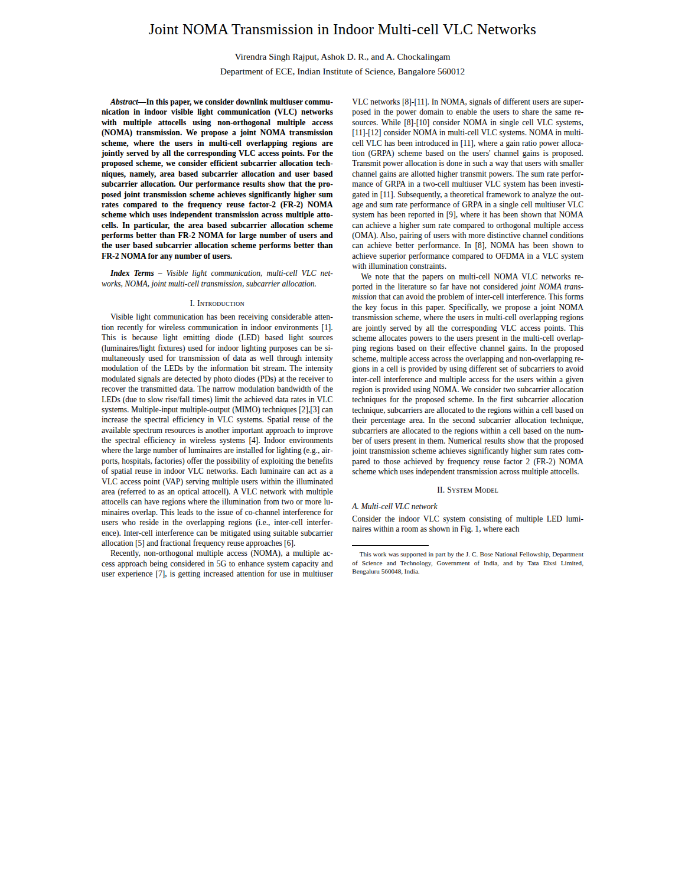Joint NOMA Transmission in Indoor Multi-cell VLC Networks
Virendra Singh Rajput, Ashok D. R., and A. Chockalingam
Department of ECE, Indian Institute of Science, Bangalore 560012
Abstract—In this paper, we consider downlink multiuser communication in indoor visible light communication (VLC) networks with multiple attocells using non-orthogonal multiple access (NOMA) transmission. We propose a joint NOMA transmission scheme, where the users in multi-cell overlapping regions are jointly served by all the corresponding VLC access points. For the proposed scheme, we consider efficient subcarrier allocation techniques, namely, area based subcarrier allocation and user based subcarrier allocation. Our performance results show that the proposed joint transmission scheme achieves significantly higher sum rates compared to the frequency reuse factor-2 (FR-2) NOMA scheme which uses independent transmission across multiple attocells. In particular, the area based subcarrier allocation scheme performs better than FR-2 NOMA for large number of users and the user based subcarrier allocation scheme performs better than FR-2 NOMA for any number of users.
Index Terms – Visible light communication, multi-cell VLC networks, NOMA, joint multi-cell transmission, subcarrier allocation.
I. Introduction
Visible light communication has been receiving considerable attention recently for wireless communication in indoor environments [1]. This is because light emitting diode (LED) based light sources (luminaires/light fixtures) used for indoor lighting purposes can be simultaneously used for transmission of data as well through intensity modulation of the LEDs by the information bit stream. The intensity modulated signals are detected by photo diodes (PDs) at the receiver to recover the transmitted data. The narrow modulation bandwidth of the LEDs (due to slow rise/fall times) limit the achieved data rates in VLC systems. Multiple-input multiple-output (MIMO) techniques [2],[3] can increase the spectral efficiency in VLC systems. Spatial reuse of the available spectrum resources is another important approach to improve the spectral efficiency in wireless systems [4]. Indoor environments where the large number of luminaires are installed for lighting (e.g., airports, hospitals, factories) offer the possibility of exploiting the benefits of spatial reuse in indoor VLC networks. Each luminaire can act as a VLC access point (VAP) serving multiple users within the illuminated area (referred to as an optical attocell). A VLC network with multiple attocells can have regions where the illumination from two or more luminaires overlap. This leads to the issue of co-channel interference for users who reside in the overlapping regions (i.e., inter-cell interference). Inter-cell interference can be mitigated using suitable subcarrier allocation [5] and fractional frequency reuse approaches [6].
Recently, non-orthogonal multiple access (NOMA), a multiple access approach being considered in 5G to enhance system capacity and user experience [7], is getting increased attention for use in multiuser VLC networks [8]-[11]. In NOMA, signals of different users are superposed in the power domain to enable the users to share the same resources. While [8]-[10] consider NOMA in single cell VLC systems, [11]-[12] consider NOMA in multi-cell VLC systems. NOMA in multi-cell VLC has been introduced in [11], where a gain ratio power allocation (GRPA) scheme based on the users' channel gains is proposed. Transmit power allocation is done in such a way that users with smaller channel gains are allotted higher transmit powers. The sum rate performance of GRPA in a two-cell multiuser VLC system has been investigated in [11]. Subsequently, a theoretical framework to analyze the outage and sum rate performance of GRPA in a single cell multiuser VLC system has been reported in [9], where it has been shown that NOMA can achieve a higher sum rate compared to orthogonal multiple access (OMA). Also, pairing of users with more distinctive channel conditions can achieve better performance. In [8], NOMA has been shown to achieve superior performance compared to OFDMA in a VLC system with illumination constraints.
We note that the papers on multi-cell NOMA VLC networks reported in the literature so far have not considered joint NOMA transmission that can avoid the problem of inter-cell interference. This forms the key focus in this paper. Specifically, we propose a joint NOMA transmission scheme, where the users in multi-cell overlapping regions are jointly served by all the corresponding VLC access points. This scheme allocates powers to the users present in the multi-cell overlapping regions based on their effective channel gains. In the proposed scheme, multiple access across the overlapping and non-overlapping regions in a cell is provided by using different set of subcarriers to avoid inter-cell interference and multiple access for the users within a given region is provided using NOMA. We consider two subcarrier allocation techniques for the proposed scheme. In the first subcarrier allocation technique, subcarriers are allocated to the regions within a cell based on their percentage area. In the second subcarrier allocation technique, subcarriers are allocated to the regions within a cell based on the number of users present in them. Numerical results show that the proposed joint transmission scheme achieves significantly higher sum rates compared to those achieved by frequency reuse factor 2 (FR-2) NOMA scheme which uses independent transmission across multiple attocells.
II. System Model
A. Multi-cell VLC network
Consider the indoor VLC system consisting of multiple LED luminaires within a room as shown in Fig. 1, where each
This work was supported in part by the J. C. Bose National Fellowship, Department of Science and Technology, Government of India, and by Tata Elxsi Limited, Bengaluru 560048, India.